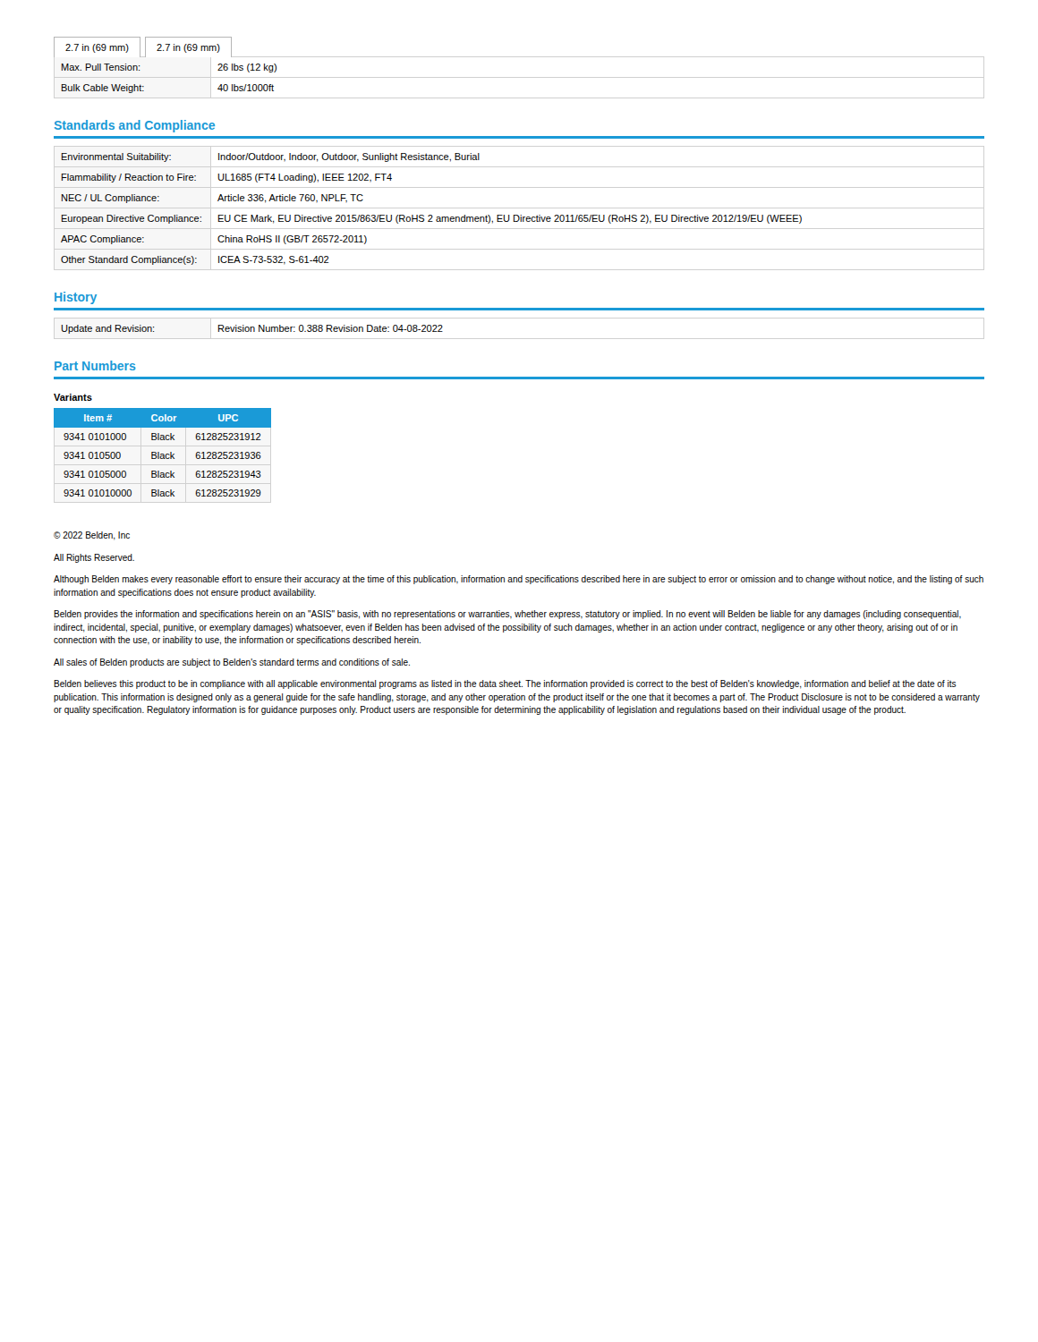2.7 in (69 mm) 2.7 in (69 mm)
| Max. Pull Tension: | 26 lbs (12 kg) |
| Bulk Cable Weight: | 40 lbs/1000ft |
Standards and Compliance
| Environmental Suitability: | Indoor/Outdoor, Indoor, Outdoor, Sunlight Resistance, Burial |
| Flammability / Reaction to Fire: | UL1685 (FT4 Loading), IEEE 1202, FT4 |
| NEC / UL Compliance: | Article 336, Article 760, NPLF, TC |
| European Directive Compliance: | EU CE Mark, EU Directive 2015/863/EU (RoHS 2 amendment), EU Directive 2011/65/EU (RoHS 2), EU Directive 2012/19/EU (WEEE) |
| APAC Compliance: | China RoHS II (GB/T 26572-2011) |
| Other Standard Compliance(s): | ICEA S-73-532, S-61-402 |
History
| Update and Revision: | Revision Number: 0.388 Revision Date: 04-08-2022 |
Part Numbers
Variants
| Item # | Color | UPC |
| --- | --- | --- |
| 9341 0101000 | Black | 612825231912 |
| 9341 010500 | Black | 612825231936 |
| 9341 0105000 | Black | 612825231943 |
| 9341 01010000 | Black | 612825231929 |
© 2022 Belden, Inc
All Rights Reserved.
Although Belden makes every reasonable effort to ensure their accuracy at the time of this publication, information and specifications described here in are subject to error or omission and to change without notice, and the listing of such information and specifications does not ensure product availability.
Belden provides the information and specifications herein on an "ASIS" basis, with no representations or warranties, whether express, statutory or implied. In no event will Belden be liable for any damages (including consequential, indirect, incidental, special, punitive, or exemplary damages) whatsoever, even if Belden has been advised of the possibility of such damages, whether in an action under contract, negligence or any other theory, arising out of or in connection with the use, or inability to use, the information or specifications described herein.
All sales of Belden products are subject to Belden's standard terms and conditions of sale.
Belden believes this product to be in compliance with all applicable environmental programs as listed in the data sheet. The information provided is correct to the best of Belden's knowledge, information and belief at the date of its publication. This information is designed only as a general guide for the safe handling, storage, and any other operation of the product itself or the one that it becomes a part of. The Product Disclosure is not to be considered a warranty or quality specification. Regulatory information is for guidance purposes only. Product users are responsible for determining the applicability of legislation and regulations based on their individual usage of the product.